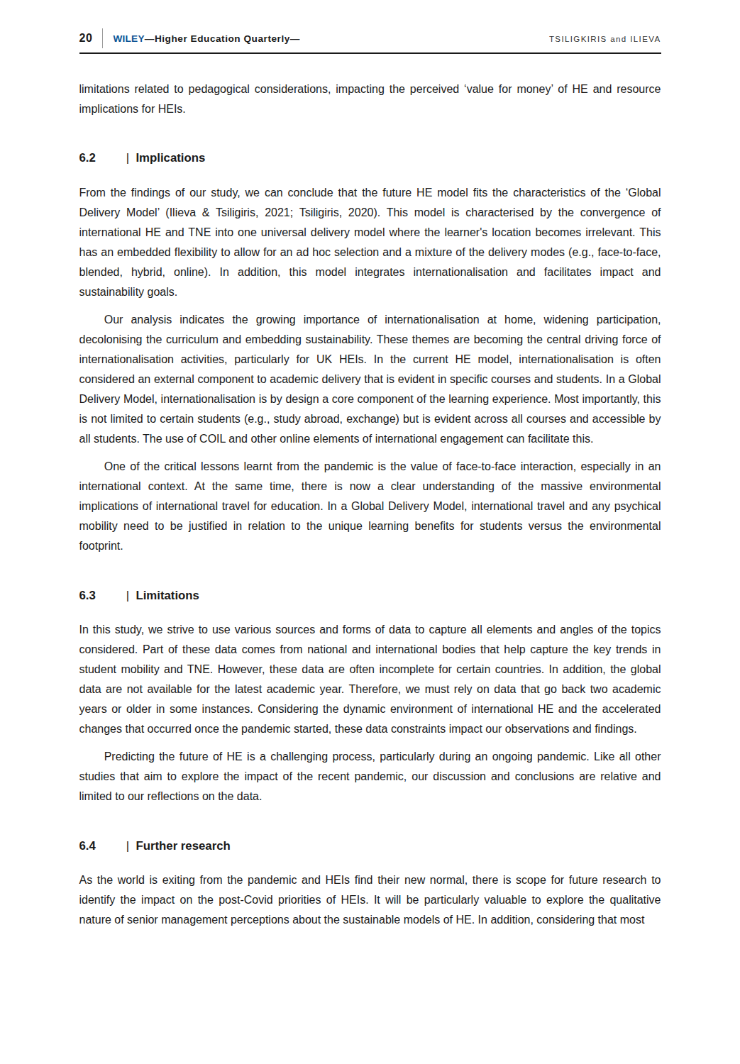20 WILEY—Higher Education Quarterly— Tsiligkiris and Ilieva
limitations related to pedagogical considerations, impacting the perceived ‘value for money’ of HE and resource implications for HEIs.
6.2|Implications
From the findings of our study, we can conclude that the future HE model fits the characteristics of the ‘Global Delivery Model’ (Ilieva & Tsiligiris, 2021; Tsiligiris, 2020). This model is characterised by the convergence of international HE and TNE into one universal delivery model where the learner's location becomes irrelevant. This has an embedded flexibility to allow for an ad hoc selection and a mixture of the delivery modes (e.g., face-to-face, blended, hybrid, online). In addition, this model integrates internationalisation and facilitates impact and sustainability goals.
Our analysis indicates the growing importance of internationalisation at home, widening participation, decolonising the curriculum and embedding sustainability. These themes are becoming the central driving force of internationalisation activities, particularly for UK HEIs. In the current HE model, internationalisation is often considered an external component to academic delivery that is evident in specific courses and students. In a Global Delivery Model, internationalisation is by design a core component of the learning experience. Most importantly, this is not limited to certain students (e.g., study abroad, exchange) but is evident across all courses and accessible by all students. The use of COIL and other online elements of international engagement can facilitate this.
One of the critical lessons learnt from the pandemic is the value of face-to-face interaction, especially in an international context. At the same time, there is now a clear understanding of the massive environmental implications of international travel for education. In a Global Delivery Model, international travel and any psychical mobility need to be justified in relation to the unique learning benefits for students versus the environmental footprint.
6.3|Limitations
In this study, we strive to use various sources and forms of data to capture all elements and angles of the topics considered. Part of these data comes from national and international bodies that help capture the key trends in student mobility and TNE. However, these data are often incomplete for certain countries. In addition, the global data are not available for the latest academic year. Therefore, we must rely on data that go back two academic years or older in some instances. Considering the dynamic environment of international HE and the accelerated changes that occurred once the pandemic started, these data constraints impact our observations and findings.
Predicting the future of HE is a challenging process, particularly during an ongoing pandemic. Like all other studies that aim to explore the impact of the recent pandemic, our discussion and conclusions are relative and limited to our reflections on the data.
6.4|Further research
As the world is exiting from the pandemic and HEIs find their new normal, there is scope for future research to identify the impact on the post-Covid priorities of HEIs. It will be particularly valuable to explore the qualitative nature of senior management perceptions about the sustainable models of HE. In addition, considering that most